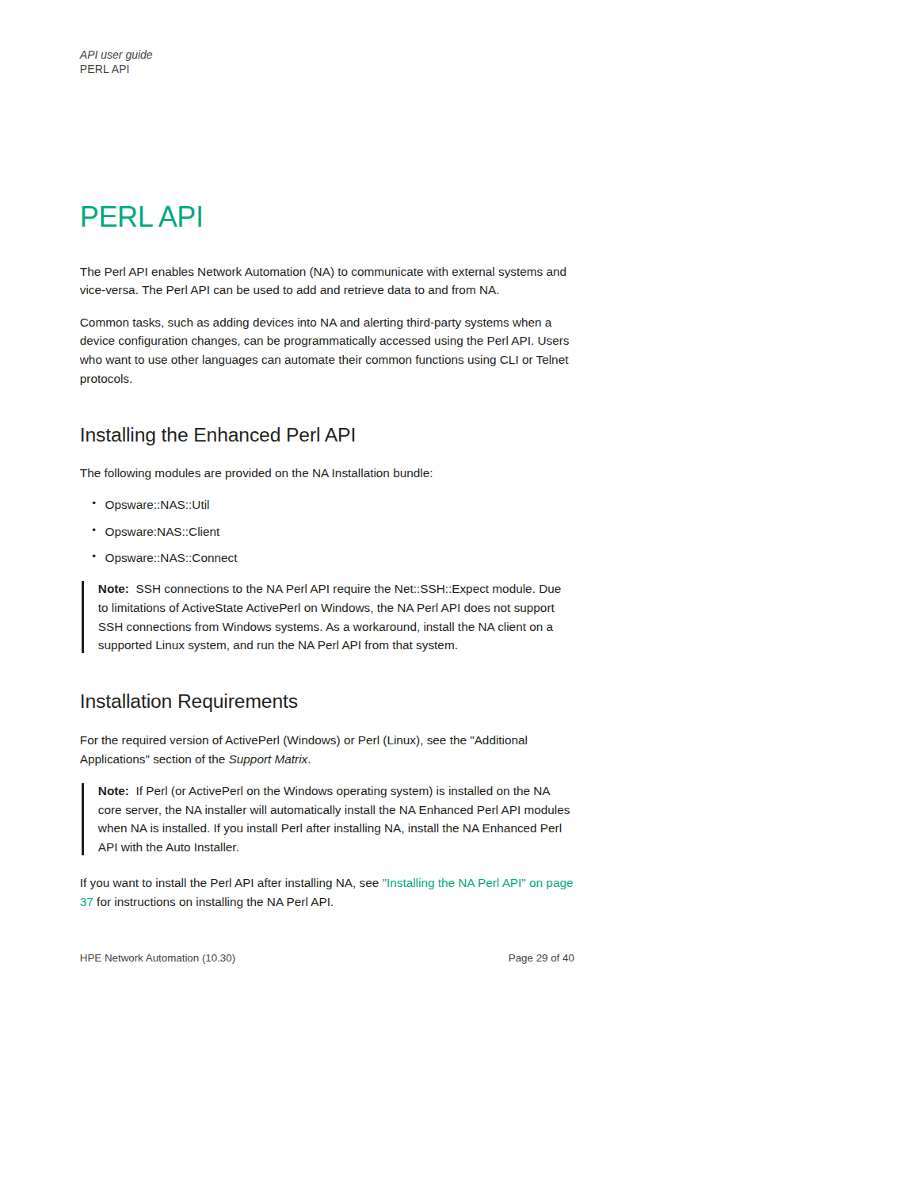API user guide
PERL API
PERL API
The Perl API enables Network Automation (NA) to communicate with external systems and vice-versa. The Perl API can be used to add and retrieve data to and from NA.
Common tasks, such as adding devices into NA and alerting third-party systems when a device configuration changes, can be programmatically accessed using the Perl API. Users who want to use other languages can automate their common functions using CLI or Telnet protocols.
Installing the Enhanced Perl API
The following modules are provided on the NA Installation bundle:
Opsware::NAS::Util
Opsware:NAS::Client
Opsware::NAS::Connect
Note: SSH connections to the NA Perl API require the Net::SSH::Expect module. Due to limitations of ActiveState ActivePerl on Windows, the NA Perl API does not support SSH connections from Windows systems. As a workaround, install the NA client on a supported Linux system, and run the NA Perl API from that system.
Installation Requirements
For the required version of ActivePerl (Windows) or Perl (Linux), see the "Additional Applications" section of the Support Matrix.
Note: If Perl (or ActivePerl on the Windows operating system) is installed on the NA core server, the NA installer will automatically install the NA Enhanced Perl API modules when NA is installed. If you install Perl after installing NA, install the NA Enhanced Perl API with the Auto Installer.
If you want to install the Perl API after installing NA, see "Installing the NA Perl API" on page 37 for instructions on installing the NA Perl API.
HPE Network Automation (10.30)
Page 29 of 40